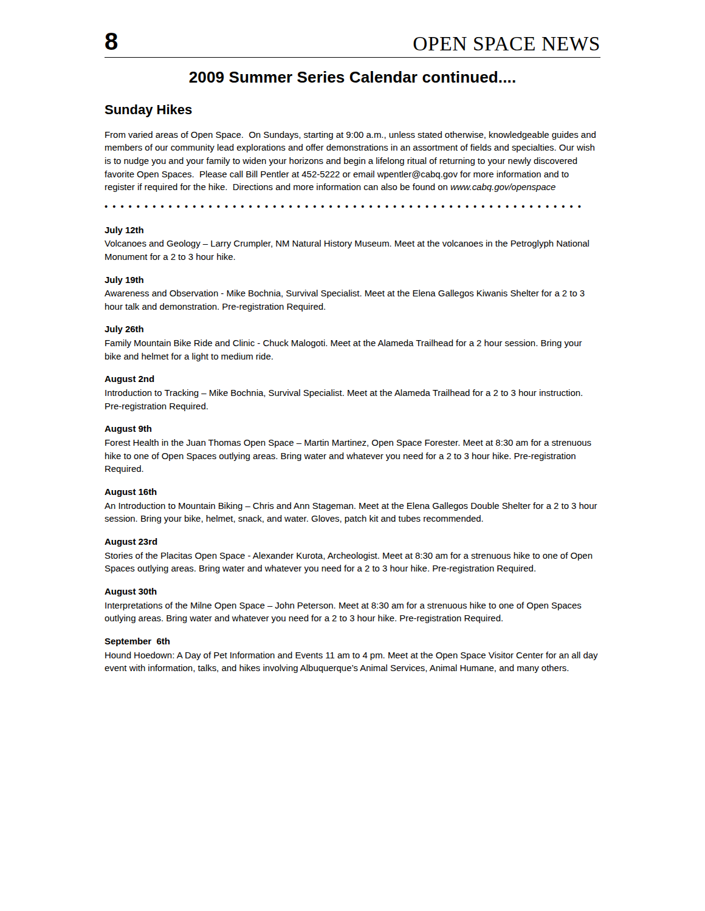8
Open Space News
2009 Summer Series Calendar continued....
Sunday Hikes
From varied areas of Open Space. On Sundays, starting at 9:00 a.m., unless stated otherwise, knowledgeable guides and members of our community lead explorations and offer demonstrations in an assortment of fields and specialties. Our wish is to nudge you and your family to widen your horizons and begin a lifelong ritual of returning to your newly discovered favorite Open Spaces. Please call Bill Pentler at 452-5222 or email wpentler@cabq.gov for more information and to register if required for the hike. Directions and more information can also be found on www.cabq.gov/openspace
••••••••••••••••••••••••••••••••••••••••••••••••••••••••••••
July 12th
Volcanoes and Geology – Larry Crumpler, NM Natural History Museum. Meet at the volcanoes in the Petroglyph National Monument for a 2 to 3 hour hike.
July 19th
Awareness and Observation - Mike Bochnia, Survival Specialist. Meet at the Elena Gallegos Kiwanis Shelter for a 2 to 3 hour talk and demonstration. Pre-registration Required.
July 26th
Family Mountain Bike Ride and Clinic - Chuck Malogoti. Meet at the Alameda Trailhead for a 2 hour session. Bring your bike and helmet for a light to medium ride.
August 2nd
Introduction to Tracking – Mike Bochnia, Survival Specialist. Meet at the Alameda Trailhead for a 2 to 3 hour instruction. Pre-registration Required.
August 9th
Forest Health in the Juan Thomas Open Space – Martin Martinez, Open Space Forester. Meet at 8:30 am for a strenuous hike to one of Open Spaces outlying areas. Bring water and whatever you need for a 2 to 3 hour hike. Pre-registration Required.
August 16th
An Introduction to Mountain Biking – Chris and Ann Stageman. Meet at the Elena Gallegos Double Shelter for a 2 to 3 hour session. Bring your bike, helmet, snack, and water. Gloves, patch kit and tubes recommended.
August 23rd
Stories of the Placitas Open Space - Alexander Kurota, Archeologist. Meet at 8:30 am for a strenuous hike to one of Open Spaces outlying areas. Bring water and whatever you need for a 2 to 3 hour hike. Pre-registration Required.
August 30th
Interpretations of the Milne Open Space – John Peterson. Meet at 8:30 am for a strenuous hike to one of Open Spaces outlying areas. Bring water and whatever you need for a 2 to 3 hour hike. Pre-registration Required.
September 6th
Hound Hoedown: A Day of Pet Information and Events 11 am to 4 pm. Meet at the Open Space Visitor Center for an all day event with information, talks, and hikes involving Albuquerque’s Animal Services, Animal Humane, and many others.